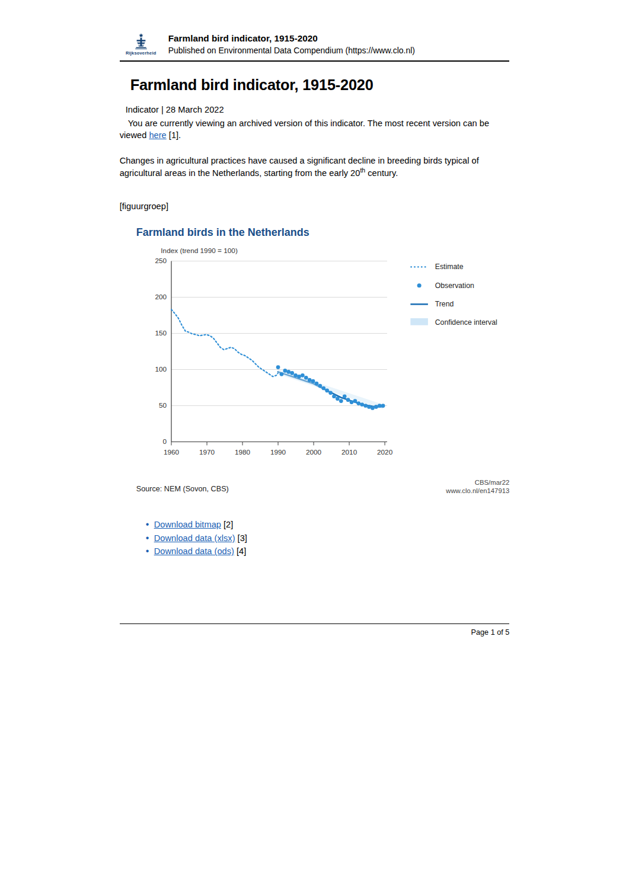Rijksoverheid
Farmland bird indicator, 1915-2020
Published on Environmental Data Compendium (https://www.clo.nl)
Farmland bird indicator, 1915-2020
Indicator | 28 March 2022
You are currently viewing an archived version of this indicator. The most recent version can be
viewed here [1].
Changes in agricultural practices have caused a significant decline in breeding birds typical of agricultural areas in the Netherlands, starting from the early 20th century.
[figuurgroep]
Farmland birds in the Netherlands
Index (trend 1990 = 100) 250 200 150 100 50 0 1960 1970 1980 1990 2000 2010 2020 Estimate Observation Trend Confidence interval
Source: NEM (Sovon, CBS)
CBS/mar22
www.clo.nl/en147913
Download bitmap [2]
Download data (xlsx) [3]
Download data (ods) [4]
Page 1 of 5